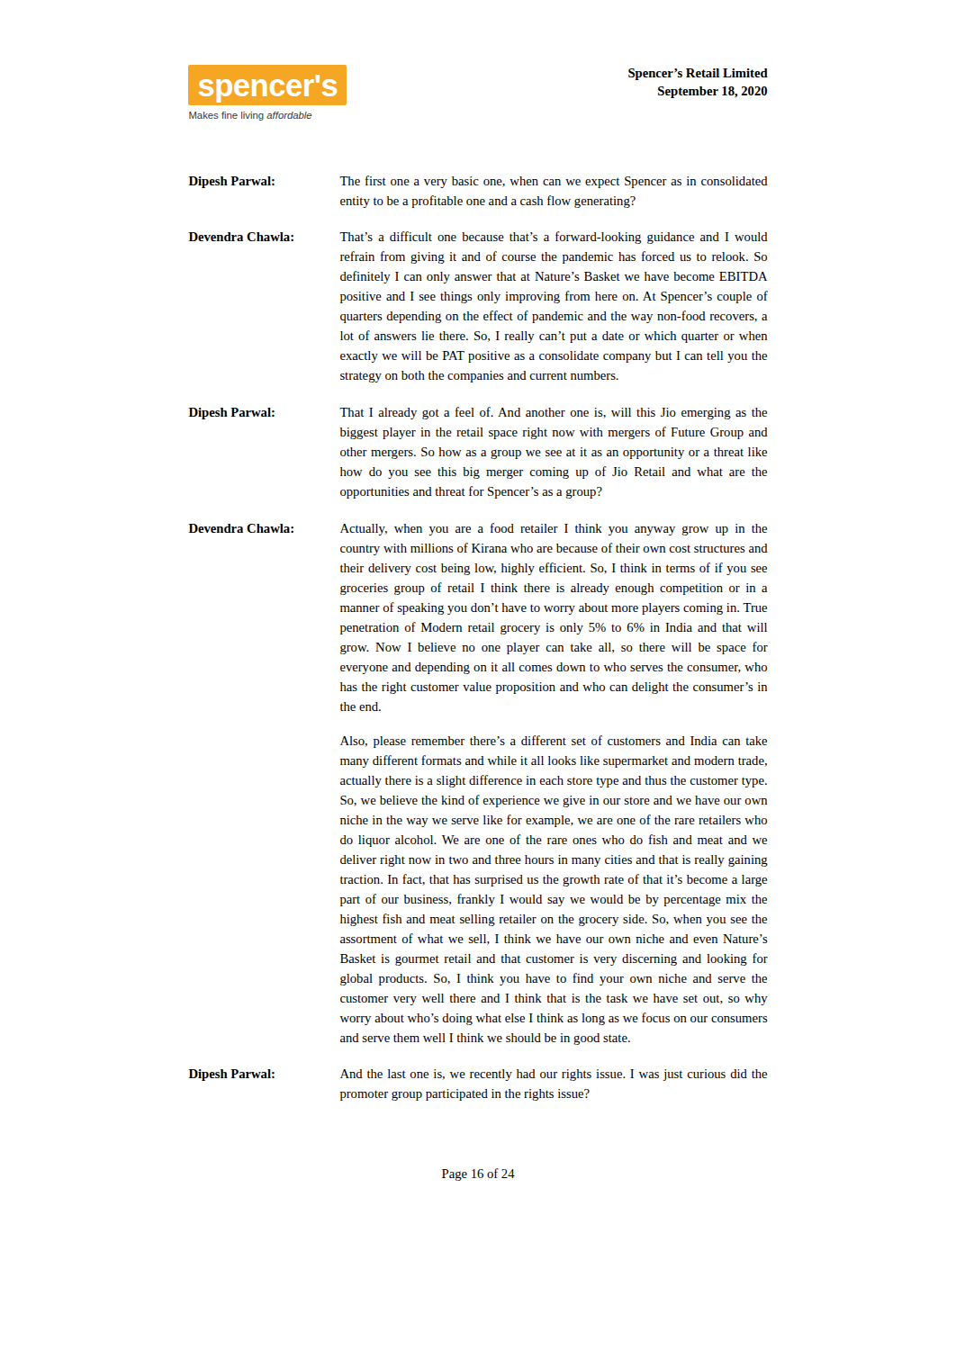spencer's
Makes fine living affordable
Spencer’s Retail Limited
September 18, 2020
| Dipesh Parwal: | The first one a very basic one, when can we expect Spencer as in consolidated entity to be a profitable one and a cash flow generating? |
| Devendra Chawla: | That’s a difficult one because that’s a forward-looking guidance and I would refrain from giving it and of course the pandemic has forced us to relook. So definitely I can only answer that at Nature’s Basket we have become EBITDA positive and I see things only improving from here on. At Spencer’s couple of quarters depending on the effect of pandemic and the way non-food recovers, a lot of answers lie there. So, I really can’t put a date or which quarter or when exactly we will be PAT positive as a consolidate company but I can tell you the strategy on both the companies and current numbers. |
| Dipesh Parwal: | That I already got a feel of. And another one is, will this Jio emerging as the biggest player in the retail space right now with mergers of Future Group and other mergers. So how as a group we see at it as an opportunity or a threat like how do you see this big merger coming up of Jio Retail and what are the opportunities and threat for Spencer’s as a group? |
| Devendra Chawla: | Actually, when you are a food retailer I think you anyway grow up in the country with millions of Kirana who are because of their own cost structures and their delivery cost being low, highly efficient. So, I think in terms of if you see groceries group of retail I think there is already enough competition or in a manner of speaking you don’t have to worry about more players coming in. True penetration of Modern retail grocery is only 5% to 6% in India and that will grow. Now I believe no one player can take all, so there will be space for everyone and depending on it all comes down to who serves the consumer, who has the right customer value proposition and who can delight the consumer’s in the end. Also, please remember there’s a different set of customers and India can take many different formats and while it all looks like supermarket and modern trade, actually there is a slight difference in each store type and thus the customer type. So, we believe the kind of experience we give in our store and we have our own niche in the way we serve like for example, we are one of the rare retailers who do liquor alcohol. We are one of the rare ones who do fish and meat and we deliver right now in two and three hours in many cities and that is really gaining traction. In fact, that has surprised us the growth rate of that it’s become a large part of our business, frankly I would say we would be by percentage mix the highest fish and meat selling retailer on the grocery side. So, when you see the assortment of what we sell, I think we have our own niche and even Nature’s Basket is gourmet retail and that customer is very discerning and looking for global products. So, I think you have to find your own niche and serve the customer very well there and I think that is the task we have set out, so why worry about who’s doing what else I think as long as we focus on our consumers and serve them well I think we should be in good state. |
| Dipesh Parwal: | And the last one is, we recently had our rights issue. I was just curious did the promoter group participated in the rights issue? |
Page 16 of 24